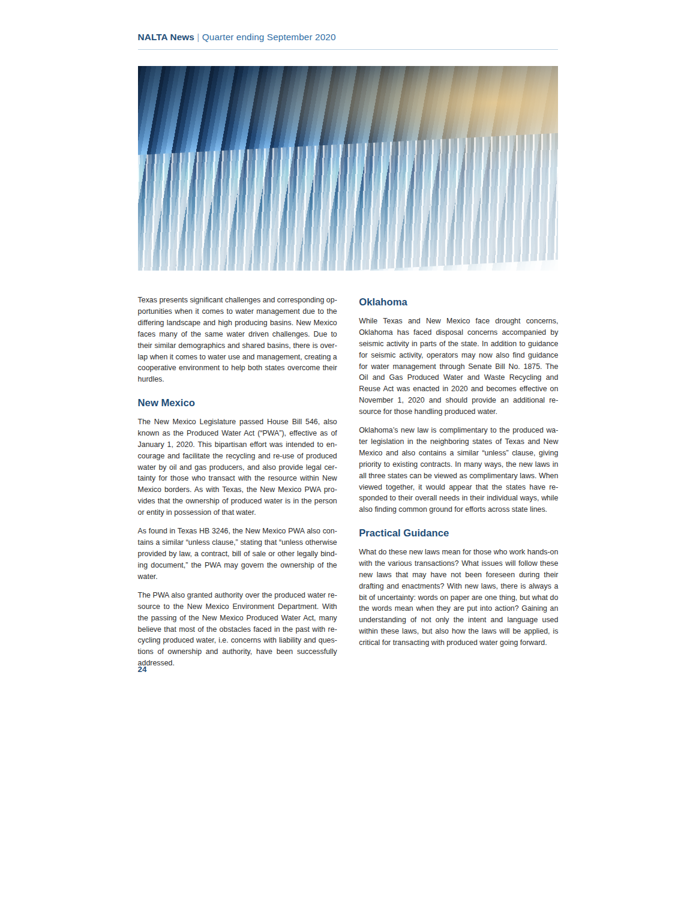NALTA News | Quarter ending September 2020
Texas presents significant challenges and corresponding opportunities when it comes to water management due to the differing landscape and high producing basins. New Mexico faces many of the same water driven challenges. Due to their similar demographics and shared basins, there is overlap when it comes to water use and management, creating a cooperative environment to help both states overcome their hurdles.
New Mexico
The New Mexico Legislature passed House Bill 546, also known as the Produced Water Act (“PWA”), effective as of January 1, 2020. This bipartisan effort was intended to encourage and facilitate the recycling and re-use of produced water by oil and gas producers, and also provide legal certainty for those who transact with the resource within New Mexico borders. As with Texas, the New Mexico PWA provides that the ownership of produced water is in the person or entity in possession of that water.
As found in Texas HB 3246, the New Mexico PWA also contains a similar “unless clause,” stating that “unless otherwise provided by law, a contract, bill of sale or other legally binding document,” the PWA may govern the ownership of the water.
The PWA also granted authority over the produced water resource to the New Mexico Environment Department. With the passing of the New Mexico Produced Water Act, many believe that most of the obstacles faced in the past with recycling produced water, i.e. concerns with liability and questions of ownership and authority, have been successfully addressed.
Oklahoma
While Texas and New Mexico face drought concerns, Oklahoma has faced disposal concerns accompanied by seismic activity in parts of the state. In addition to guidance for seismic activity, operators may now also find guidance for water management through Senate Bill No. 1875. The Oil and Gas Produced Water and Waste Recycling and Reuse Act was enacted in 2020 and becomes effective on November 1, 2020 and should provide an additional resource for those handling produced water.
Oklahoma’s new law is complimentary to the produced water legislation in the neighboring states of Texas and New Mexico and also contains a similar “unless” clause, giving priority to existing contracts. In many ways, the new laws in all three states can be viewed as complimentary laws. When viewed together, it would appear that the states have responded to their overall needs in their individual ways, while also finding common ground for efforts across state lines.
Practical Guidance
What do these new laws mean for those who work hands-on with the various transactions? What issues will follow these new laws that may have not been foreseen during their drafting and enactments? With new laws, there is always a bit of uncertainty: words on paper are one thing, but what do the words mean when they are put into action? Gaining an understanding of not only the intent and language used within these laws, but also how the laws will be applied, is critical for transacting with produced water going forward.
24